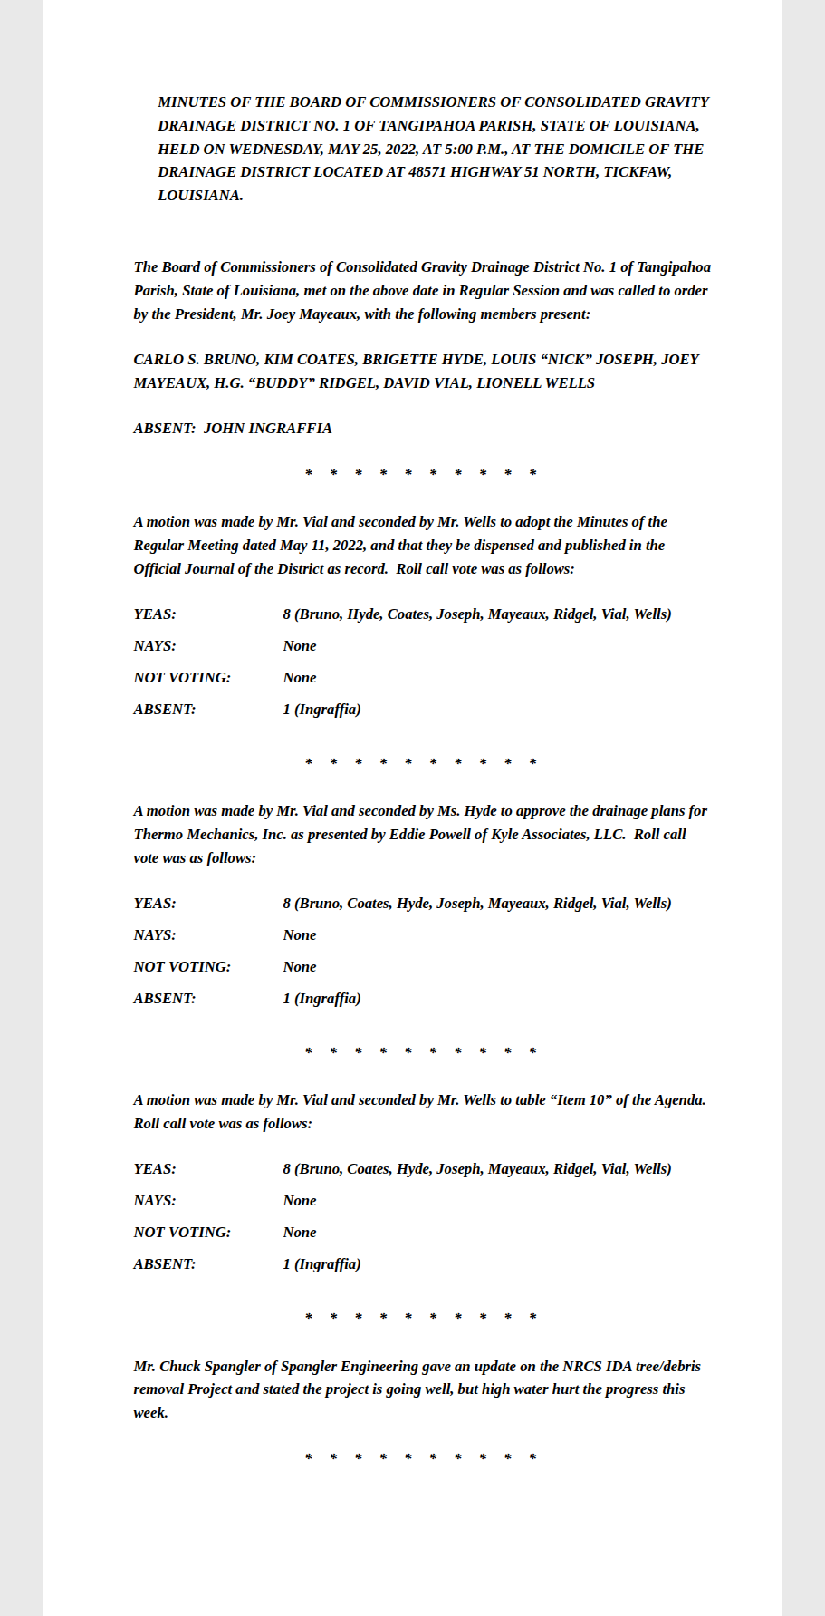MINUTES OF THE BOARD OF COMMISSIONERS OF CONSOLIDATED GRAVITY DRAINAGE DISTRICT NO. 1 OF TANGIPAHOA PARISH, STATE OF LOUISIANA, HELD ON WEDNESDAY, MAY 25, 2022, AT 5:00 P.M., AT THE DOMICILE OF THE DRAINAGE DISTRICT LOCATED AT 48571 HIGHWAY 51 NORTH, TICKFAW, LOUISIANA.
The Board of Commissioners of Consolidated Gravity Drainage District No. 1 of Tangipahoa Parish, State of Louisiana, met on the above date in Regular Session and was called to order by the President, Mr. Joey Mayeaux, with the following members present:
CARLO S. BRUNO, KIM COATES, BRIGETTE HYDE, LOUIS “NICK” JOSEPH, JOEY MAYEAUX, H.G. “BUDDY” RIDGEL, DAVID VIAL, LIONELL WELLS
ABSENT: JOHN INGRAFFIA
* * * * * * * * * *
A motion was made by Mr. Vial and seconded by Mr. Wells to adopt the Minutes of the Regular Meeting dated May 11, 2022, and that they be dispensed and published in the Official Journal of the District as record. Roll call vote was as follows:
| YEAS: | 8 (Bruno, Hyde, Coates, Joseph, Mayeaux, Ridgel, Vial, Wells) |
| NAYS: | None |
| NOT VOTING: | None |
| ABSENT: | 1 (Ingraffia) |
* * * * * * * * * *
A motion was made by Mr. Vial and seconded by Ms. Hyde to approve the drainage plans for Thermo Mechanics, Inc. as presented by Eddie Powell of Kyle Associates, LLC. Roll call vote was as follows:
| YEAS: | 8 (Bruno, Coates, Hyde, Joseph, Mayeaux, Ridgel, Vial, Wells) |
| NAYS: | None |
| NOT VOTING: | None |
| ABSENT: | 1 (Ingraffia) |
* * * * * * * * * *
A motion was made by Mr. Vial and seconded by Mr. Wells to table “Item 10” of the Agenda. Roll call vote was as follows:
| YEAS: | 8 (Bruno, Coates, Hyde, Joseph, Mayeaux, Ridgel, Vial, Wells) |
| NAYS: | None |
| NOT VOTING: | None |
| ABSENT: | 1 (Ingraffia) |
* * * * * * * * * *
Mr. Chuck Spangler of Spangler Engineering gave an update on the NRCS IDA tree/debris removal Project and stated the project is going well, but high water hurt the progress this week.
* * * * * * * * * *